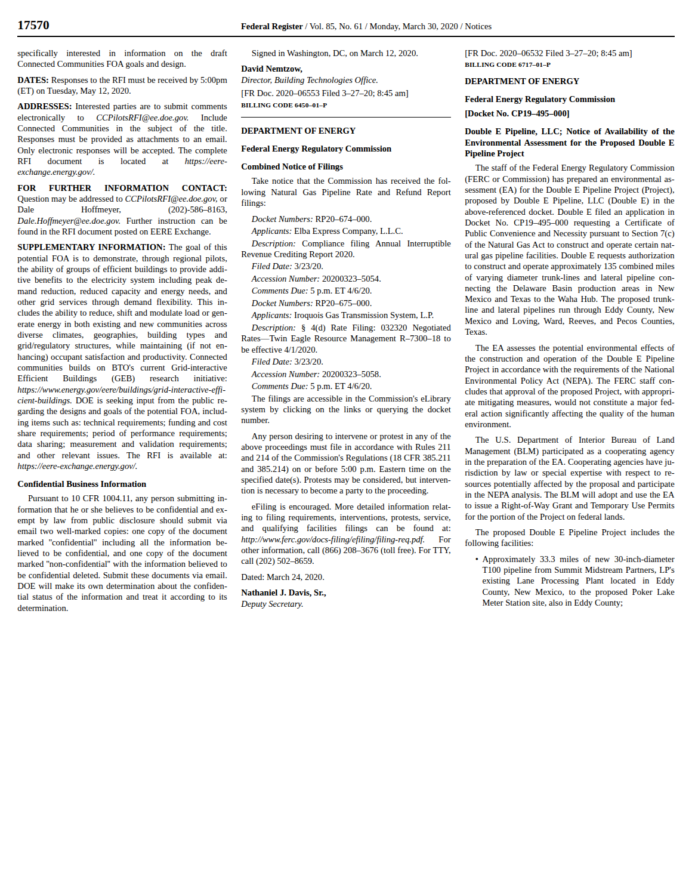17570
Federal Register / Vol. 85, No. 61 / Monday, March 30, 2020 / Notices
specifically interested in information on the draft Connected Communities FOA goals and design.
DATES: Responses to the RFI must be received by 5:00pm (ET) on Tuesday, May 12, 2020.
ADDRESSES: Interested parties are to submit comments electronically to CCPilotsRFI@ee.doe.gov. Include Connected Communities in the subject of the title. Responses must be provided as attachments to an email. Only electronic responses will be accepted. The complete RFI document is located at https://eere-exchange.energy.gov/.
FOR FURTHER INFORMATION CONTACT: Question may be addressed to CCPilotsRFI@ee.doe.gov, or Dale Hoffmeyer, (202)-586–8163, Dale.Hoffmeyer@ee.doe.gov. Further instruction can be found in the RFI document posted on EERE Exchange.
SUPPLEMENTARY INFORMATION: The goal of this potential FOA is to demonstrate, through regional pilots, the ability of groups of efficient buildings to provide additive benefits to the electricity system including peak demand reduction, reduced capacity and energy needs, and other grid services through demand flexibility. This includes the ability to reduce, shift and modulate load or generate energy in both existing and new communities across diverse climates, geographies, building types and grid/regulatory structures, while maintaining (if not enhancing) occupant satisfaction and productivity. Connected communities builds on BTO's current Grid-interactive Efficient Buildings (GEB) research initiative: https://www.energy.gov/eere/buildings/grid-interactive-efficient-buildings. DOE is seeking input from the public regarding the designs and goals of the potential FOA, including items such as: technical requirements; funding and cost share requirements; period of performance requirements; data sharing; measurement and validation requirements; and other relevant issues. The RFI is available at: https://eere-exchange.energy.gov/.
Confidential Business Information
Pursuant to 10 CFR 1004.11, any person submitting information that he or she believes to be confidential and exempt by law from public disclosure should submit via email two well-marked copies: one copy of the document marked ''confidential'' including all the information believed to be confidential, and one copy of the document marked ''non-confidential'' with the information believed to be confidential deleted. Submit these documents via email. DOE will make its own determination about the confidential status of the information and treat it according to its determination.
Signed in Washington, DC, on March 12, 2020.
David Nemtzow,
Director, Building Technologies Office.
[FR Doc. 2020–06553 Filed 3–27–20; 8:45 am]
BILLING CODE 6450–01–P
DEPARTMENT OF ENERGY
Federal Energy Regulatory Commission
Combined Notice of Filings
Take notice that the Commission has received the following Natural Gas Pipeline Rate and Refund Report filings:
Docket Numbers: RP20–674–000.
Applicants: Elba Express Company, L.L.C.
Description: Compliance filing Annual Interruptible Revenue Crediting Report 2020.
Filed Date: 3/23/20.
Accession Number: 20200323–5054.
Comments Due: 5 p.m. ET 4/6/20.
Docket Numbers: RP20–675–000.
Applicants: Iroquois Gas Transmission System, L.P.
Description: § 4(d) Rate Filing: 032320 Negotiated Rates—Twin Eagle Resource Management R–7300–18 to be effective 4/1/2020.
Filed Date: 3/23/20.
Accession Number: 20200323–5058.
Comments Due: 5 p.m. ET 4/6/20.
The filings are accessible in the Commission's eLibrary system by clicking on the links or querying the docket number.
Any person desiring to intervene or protest in any of the above proceedings must file in accordance with Rules 211 and 214 of the Commission's Regulations (18 CFR 385.211 and 385.214) on or before 5:00 p.m. Eastern time on the specified date(s). Protests may be considered, but intervention is necessary to become a party to the proceeding.
eFiling is encouraged. More detailed information relating to filing requirements, interventions, protests, service, and qualifying facilities filings can be found at: http://www.ferc.gov/docs-filing/efiling/filing-req.pdf. For other information, call (866) 208–3676 (toll free). For TTY, call (202) 502–8659.
Dated: March 24, 2020.
Nathaniel J. Davis, Sr.,
Deputy Secretary.
[FR Doc. 2020–06532 Filed 3–27–20; 8:45 am]
BILLING CODE 6717–01–P
DEPARTMENT OF ENERGY
Federal Energy Regulatory Commission
[Docket No. CP19–495–000]
Double E Pipeline, LLC; Notice of Availability of the Environmental Assessment for the Proposed Double E Pipeline Project
The staff of the Federal Energy Regulatory Commission (FERC or Commission) has prepared an environmental assessment (EA) for the Double E Pipeline Project (Project), proposed by Double E Pipeline, LLC (Double E) in the above-referenced docket. Double E filed an application in Docket No. CP19–495–000 requesting a Certificate of Public Convenience and Necessity pursuant to Section 7(c) of the Natural Gas Act to construct and operate certain natural gas pipeline facilities. Double E requests authorization to construct and operate approximately 135 combined miles of varying diameter trunk-lines and lateral pipeline connecting the Delaware Basin production areas in New Mexico and Texas to the Waha Hub. The proposed trunkline and lateral pipelines run through Eddy County, New Mexico and Loving, Ward, Reeves, and Pecos Counties, Texas.
The EA assesses the potential environmental effects of the construction and operation of the Double E Pipeline Project in accordance with the requirements of the National Environmental Policy Act (NEPA). The FERC staff concludes that approval of the proposed Project, with appropriate mitigating measures, would not constitute a major federal action significantly affecting the quality of the human environment.
The U.S. Department of Interior Bureau of Land Management (BLM) participated as a cooperating agency in the preparation of the EA. Cooperating agencies have jurisdiction by law or special expertise with respect to resources potentially affected by the proposal and participate in the NEPA analysis. The BLM will adopt and use the EA to issue a Right-of-Way Grant and Temporary Use Permits for the portion of the Project on federal lands.
The proposed Double E Pipeline Project includes the following facilities:
Approximately 33.3 miles of new 30-inch-diameter T100 pipeline from Summit Midstream Partners, LP's existing Lane Processing Plant located in Eddy County, New Mexico, to the proposed Poker Lake Meter Station site, also in Eddy County;